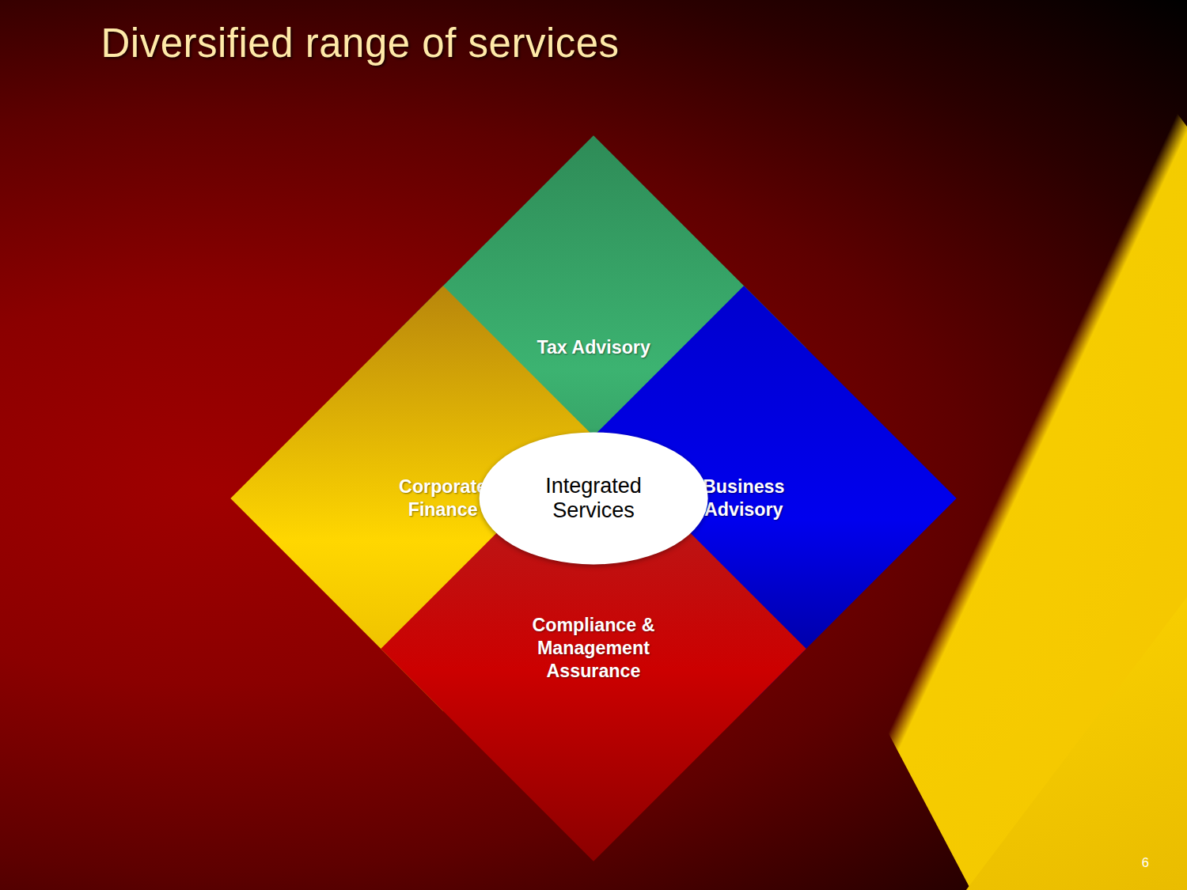Diversified range of services
Tax Advisory
Corporate
Finance
Business
Advisory
Compliance &
Management
Assurance
Integrated
Services
6